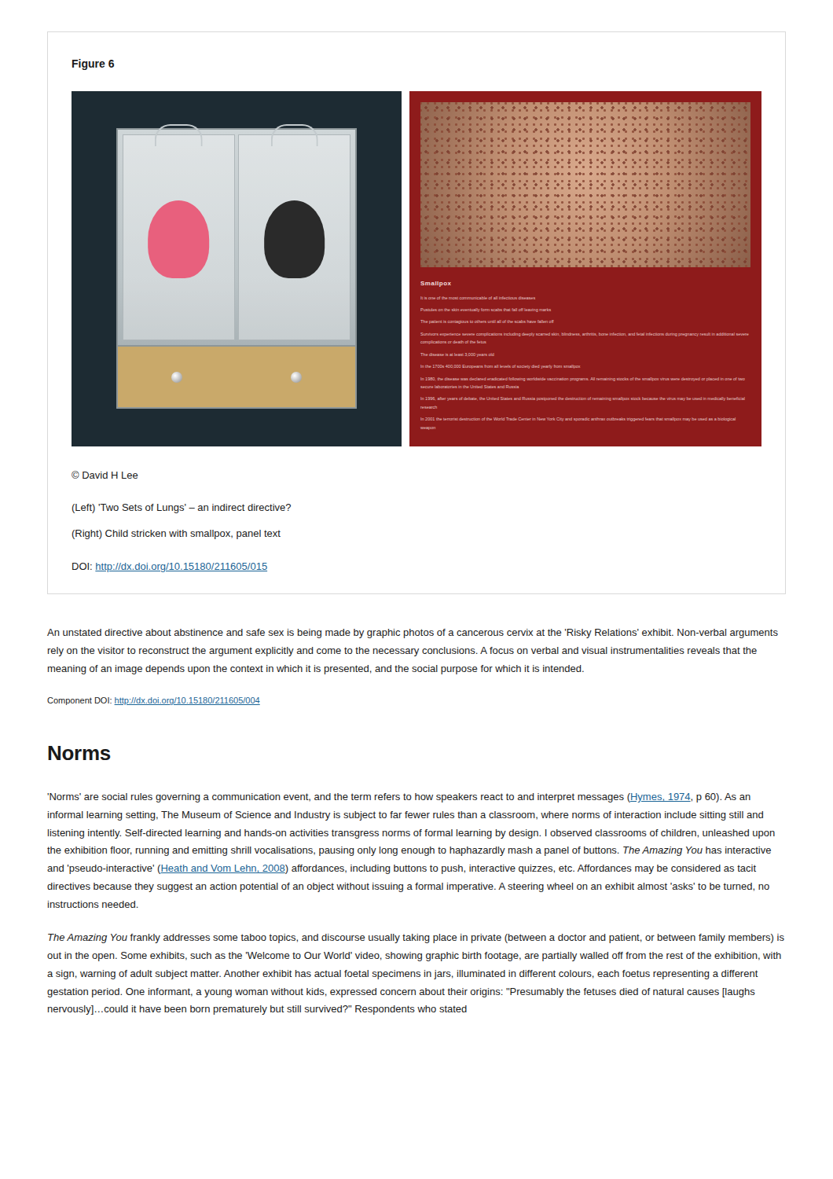Figure 6
Smallpox
It is one of the most communicable of all infectious diseases
Pustules on the skin eventually form scabs that fall off leaving marks
The patient is contagious to others until all of the scabs have fallen off
Survivors experience severe complications including deeply scarred skin, blindness, arthritis, bone infection, and fetal infections during pregnancy result in additional severe complications or death of the fetus
The disease is at least 3,000 years old
In the 1700s 400,000 Europeans from all levels of society died yearly from smallpox
In 1980, the disease was declared eradicated following worldwide vaccination programs. All remaining stocks of the smallpox virus were destroyed or placed in one of two secure laboratories in the United States and Russia
In 1996, after years of debate, the United States and Russia postponed the destruction of remaining smallpox stock because the virus may be used in medically beneficial research
In 2001 the terrorist destruction of the World Trade Center in New York City and sporadic anthrax outbreaks triggered fears that smallpox may be used as a biological weapon
© David H Lee
(Left) 'Two Sets of Lungs' – an indirect directive?
(Right) Child stricken with smallpox, panel text
DOI: http://dx.doi.org/10.15180/211605/015
An unstated directive about abstinence and safe sex is being made by graphic photos of a cancerous cervix at the 'Risky Relations' exhibit. Non-verbal arguments rely on the visitor to reconstruct the argument explicitly and come to the necessary conclusions. A focus on verbal and visual instrumentalities reveals that the meaning of an image depends upon the context in which it is presented, and the social purpose for which it is intended.
Component DOI: http://dx.doi.org/10.15180/211605/004
Norms
'Norms' are social rules governing a communication event, and the term refers to how speakers react to and interpret messages (Hymes, 1974, p 60). As an informal learning setting, The Museum of Science and Industry is subject to far fewer rules than a classroom, where norms of interaction include sitting still and listening intently. Self-directed learning and hands-on activities transgress norms of formal learning by design. I observed classrooms of children, unleashed upon the exhibition floor, running and emitting shrill vocalisations, pausing only long enough to haphazardly mash a panel of buttons. The Amazing You has interactive and 'pseudo-interactive' (Heath and Vom Lehn, 2008) affordances, including buttons to push, interactive quizzes, etc. Affordances may be considered as tacit directives because they suggest an action potential of an object without issuing a formal imperative. A steering wheel on an exhibit almost 'asks' to be turned, no instructions needed.
The Amazing You frankly addresses some taboo topics, and discourse usually taking place in private (between a doctor and patient, or between family members) is out in the open. Some exhibits, such as the 'Welcome to Our World' video, showing graphic birth footage, are partially walled off from the rest of the exhibition, with a sign, warning of adult subject matter. Another exhibit has actual foetal specimens in jars, illuminated in different colours, each foetus representing a different gestation period. One informant, a young woman without kids, expressed concern about their origins: "Presumably the fetuses died of natural causes [laughs nervously]…could it have been born prematurely but still survived?" Respondents who stated